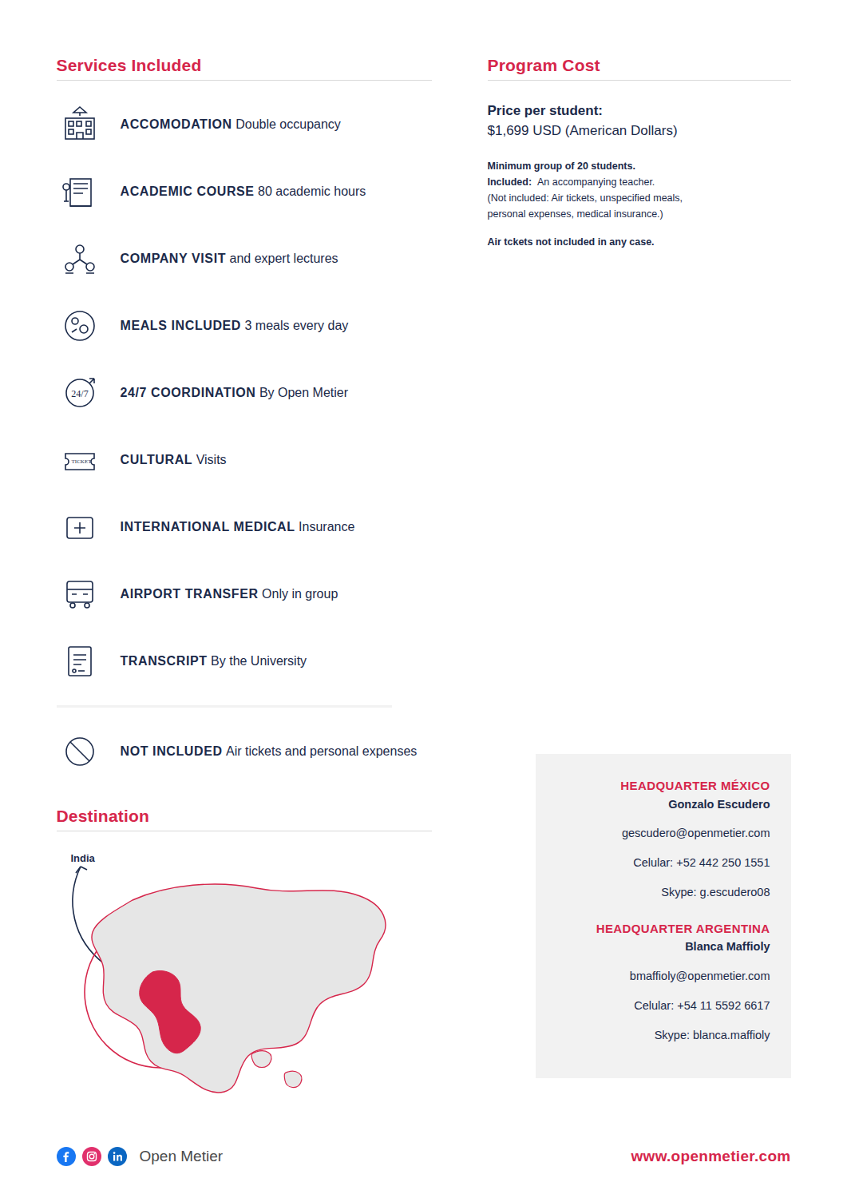Services Included
Accomodation Double occupancy
Academic Course 80 academic hours
Company Visit and expert lectures
Meals Included 3 meals every day
24/7 24/7 Coordination By Open Metier
TICKET Cultural Visits
International Medical Insurance
Airport Transfer Only in group
Transcript By the University
Not Included Air tickets and personal expenses
Destination
India
Program Cost
Price per student:
$1,699 USD (American Dollars)
Minimum group of 20 students.
Included: An accompanying teacher.
(Not included: Air tickets, unspecified meals,
personal expenses, medical insurance.)
Air tckets not included in any case.
Headquarter México
Gonzalo Escudero
gescudero@openmetier.com
Celular: +52 442 250 1551
Skype: g.escudero08
Headquarter Argentina
Blanca Maffioly
bmaffioly@openmetier.com
Celular: +54 11 5592 6617
Skype: blanca.maffioly
Open Metier
www.openmetier.com